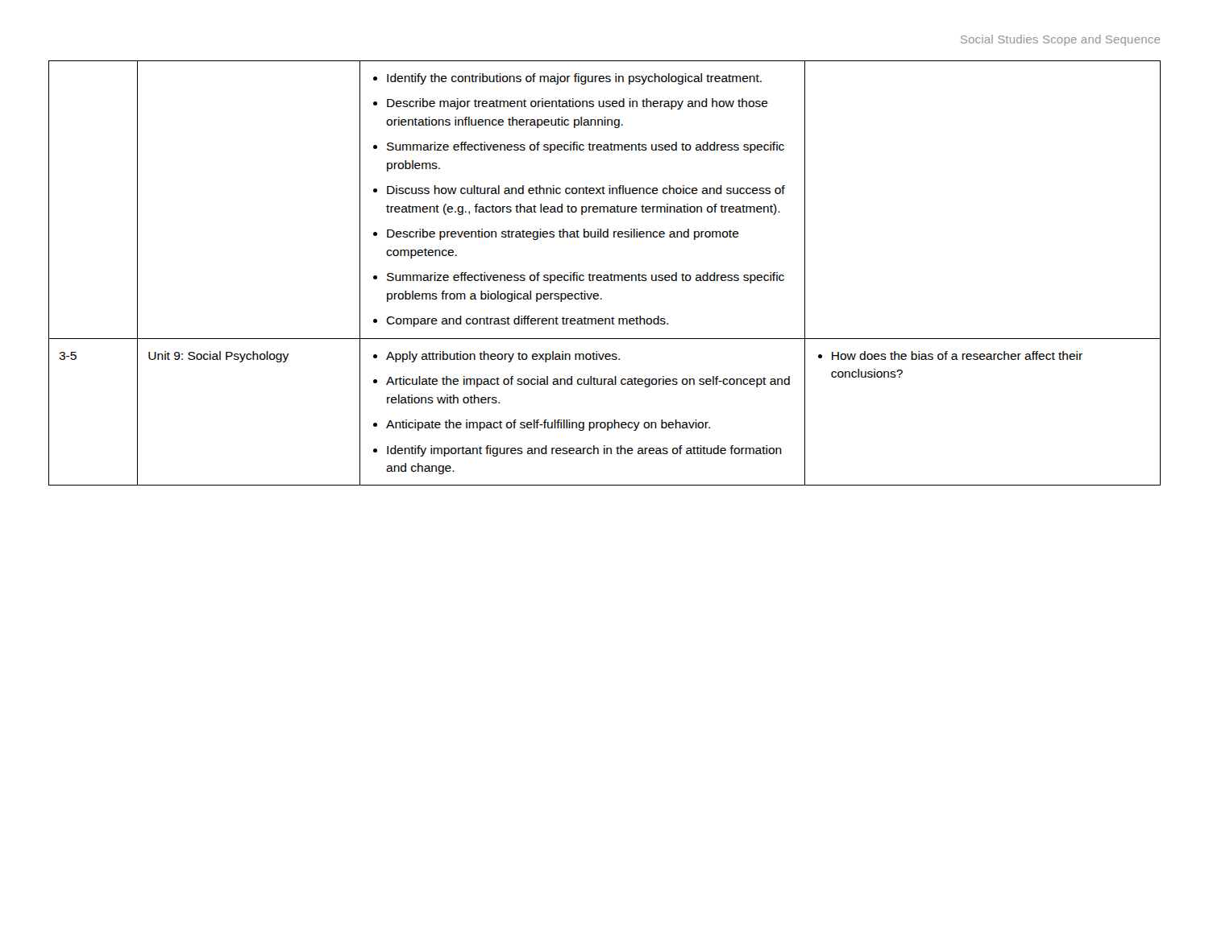Social Studies Scope and Sequence
| | | Identify the contributions of major figures in psychological treatment. Describe major treatment orientations used in therapy and how those orientations influence therapeutic planning. Summarize effectiveness of specific treatments used to address specific problems. Discuss how cultural and ethnic context influence choice and success of treatment (e.g., factors that lead to premature termination of treatment). Describe prevention strategies that build resilience and promote competence. Summarize effectiveness of specific treatments used to address specific problems from a biological perspective. Compare and contrast different treatment methods. | |
| 3-5 | Unit 9: Social Psychology | Apply attribution theory to explain motives. Articulate the impact of social and cultural categories on self-concept and relations with others. Anticipate the impact of self-fulfilling prophecy on behavior. Identify important figures and research in the areas of attitude formation and change. | How does the bias of a researcher affect their conclusions? |